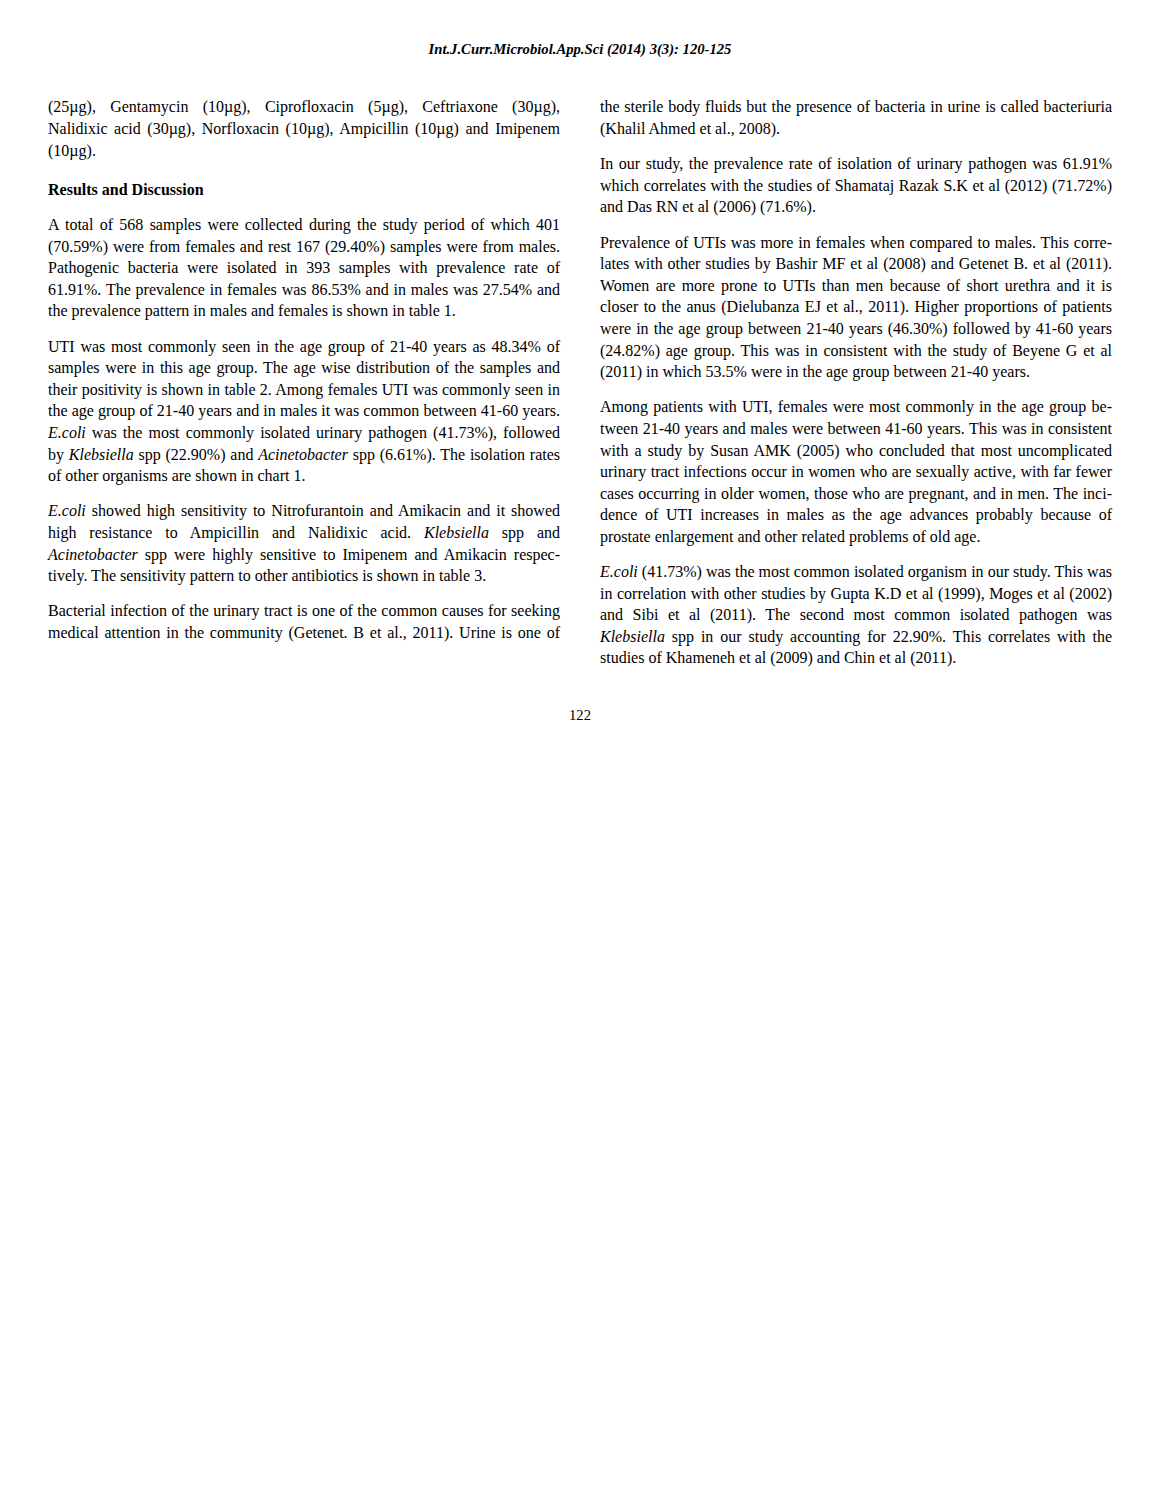Int.J.Curr.Microbiol.App.Sci (2014) 3(3): 120-125
(25µg), Gentamycin (10µg), Ciprofloxacin (5µg), Ceftriaxone (30µg), Nalidixic acid (30µg), Norfloxacin (10µg), Ampicillin (10µg) and Imipenem (10µg).
Results and Discussion
A total of 568 samples were collected during the study period of which 401 (70.59%) were from females and rest 167 (29.40%) samples were from males. Pathogenic bacteria were isolated in 393 samples with prevalence rate of 61.91%. The prevalence in females was 86.53% and in males was 27.54% and the prevalence pattern in males and females is shown in table 1.
UTI was most commonly seen in the age group of 21-40 years as 48.34% of samples were in this age group. The age wise distribution of the samples and their positivity is shown in table 2. Among females UTI was commonly seen in the age group of 21-40 years and in males it was common between 41-60 years. E.coli was the most commonly isolated urinary pathogen (41.73%), followed by Klebsiella spp (22.90%) and Acinetobacter spp (6.61%). The isolation rates of other organisms are shown in chart 1.
E.coli showed high sensitivity to Nitrofurantoin and Amikacin and it showed high resistance to Ampicillin and Nalidixic acid. Klebsiella spp and Acinetobacter spp were highly sensitive to Imipenem and Amikacin respectively. The sensitivity pattern to other antibiotics is shown in table 3.
Bacterial infection of the urinary tract is one of the common causes for seeking medical attention in the community (Getenet. B et al., 2011). Urine is one of the sterile body fluids but the presence of bacteria in urine is called bacteriuria (Khalil Ahmed et al., 2008).
In our study, the prevalence rate of isolation of urinary pathogen was 61.91% which correlates with the studies of Shamataj Razak S.K et al (2012) (71.72%) and Das RN et al (2006) (71.6%).
Prevalence of UTIs was more in females when compared to males. This correlates with other studies by Bashir MF et al (2008) and Getenet B. et al (2011). Women are more prone to UTIs than men because of short urethra and it is closer to the anus (Dielubanza EJ et al., 2011). Higher proportions of patients were in the age group between 21-40 years (46.30%) followed by 41-60 years (24.82%) age group. This was in consistent with the study of Beyene G et al (2011) in which 53.5% were in the age group between 21-40 years.
Among patients with UTI, females were most commonly in the age group between 21-40 years and males were between 41-60 years. This was in consistent with a study by Susan AMK (2005) who concluded that most uncomplicated urinary tract infections occur in women who are sexually active, with far fewer cases occurring in older women, those who are pregnant, and in men. The incidence of UTI increases in males as the age advances probably because of prostate enlargement and other related problems of old age.
E.coli (41.73%) was the most common isolated organism in our study. This was in correlation with other studies by Gupta K.D et al (1999), Moges et al (2002) and Sibi et al (2011). The second most common isolated pathogen was Klebsiella spp in our study accounting for 22.90%. This correlates with the studies of Khameneh et al (2009) and Chin et al (2011).
122